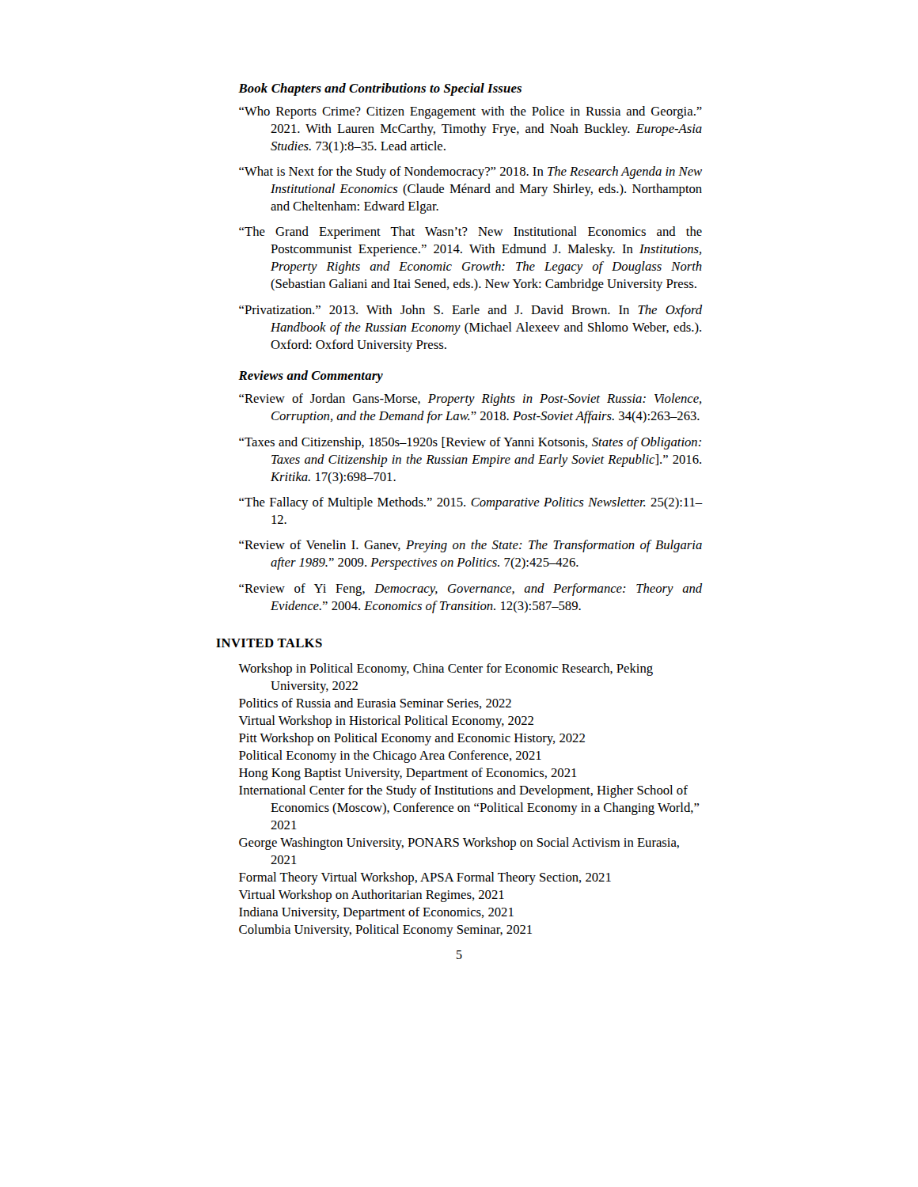Book Chapters and Contributions to Special Issues
“Who Reports Crime? Citizen Engagement with the Police in Russia and Georgia.” 2021. With Lauren McCarthy, Timothy Frye, and Noah Buckley. Europe-Asia Studies. 73(1):8–35. Lead article.
“What is Next for the Study of Nondemocracy?” 2018. In The Research Agenda in New Institutional Economics (Claude Ménard and Mary Shirley, eds.). Northampton and Cheltenham: Edward Elgar.
“The Grand Experiment That Wasn’t? New Institutional Economics and the Postcommunist Experience.” 2014. With Edmund J. Malesky. In Institutions, Property Rights and Economic Growth: The Legacy of Douglass North (Sebastian Galiani and Itai Sened, eds.). New York: Cambridge University Press.
“Privatization.” 2013. With John S. Earle and J. David Brown. In The Oxford Handbook of the Russian Economy (Michael Alexeev and Shlomo Weber, eds.). Oxford: Oxford University Press.
Reviews and Commentary
“Review of Jordan Gans-Morse, Property Rights in Post-Soviet Russia: Violence, Corruption, and the Demand for Law.” 2018. Post-Soviet Affairs. 34(4):263–263.
“Taxes and Citizenship, 1850s–1920s [Review of Yanni Kotsonis, States of Obligation: Taxes and Citizenship in the Russian Empire and Early Soviet Republic].” 2016. Kritika. 17(3):698–701.
“The Fallacy of Multiple Methods.” 2015. Comparative Politics Newsletter. 25(2):11–12.
“Review of Venelin I. Ganev, Preying on the State: The Transformation of Bulgaria after 1989.” 2009. Perspectives on Politics. 7(2):425–426.
“Review of Yi Feng, Democracy, Governance, and Performance: Theory and Evidence.” 2004. Economics of Transition. 12(3):587–589.
INVITED TALKS
Workshop in Political Economy, China Center for Economic Research, Peking University, 2022
Politics of Russia and Eurasia Seminar Series, 2022
Virtual Workshop in Historical Political Economy, 2022
Pitt Workshop on Political Economy and Economic History, 2022
Political Economy in the Chicago Area Conference, 2021
Hong Kong Baptist University, Department of Economics, 2021
International Center for the Study of Institutions and Development, Higher School of Economics (Moscow), Conference on “Political Economy in a Changing World,” 2021
George Washington University, PONARS Workshop on Social Activism in Eurasia, 2021
Formal Theory Virtual Workshop, APSA Formal Theory Section, 2021
Virtual Workshop on Authoritarian Regimes, 2021
Indiana University, Department of Economics, 2021
Columbia University, Political Economy Seminar, 2021
5